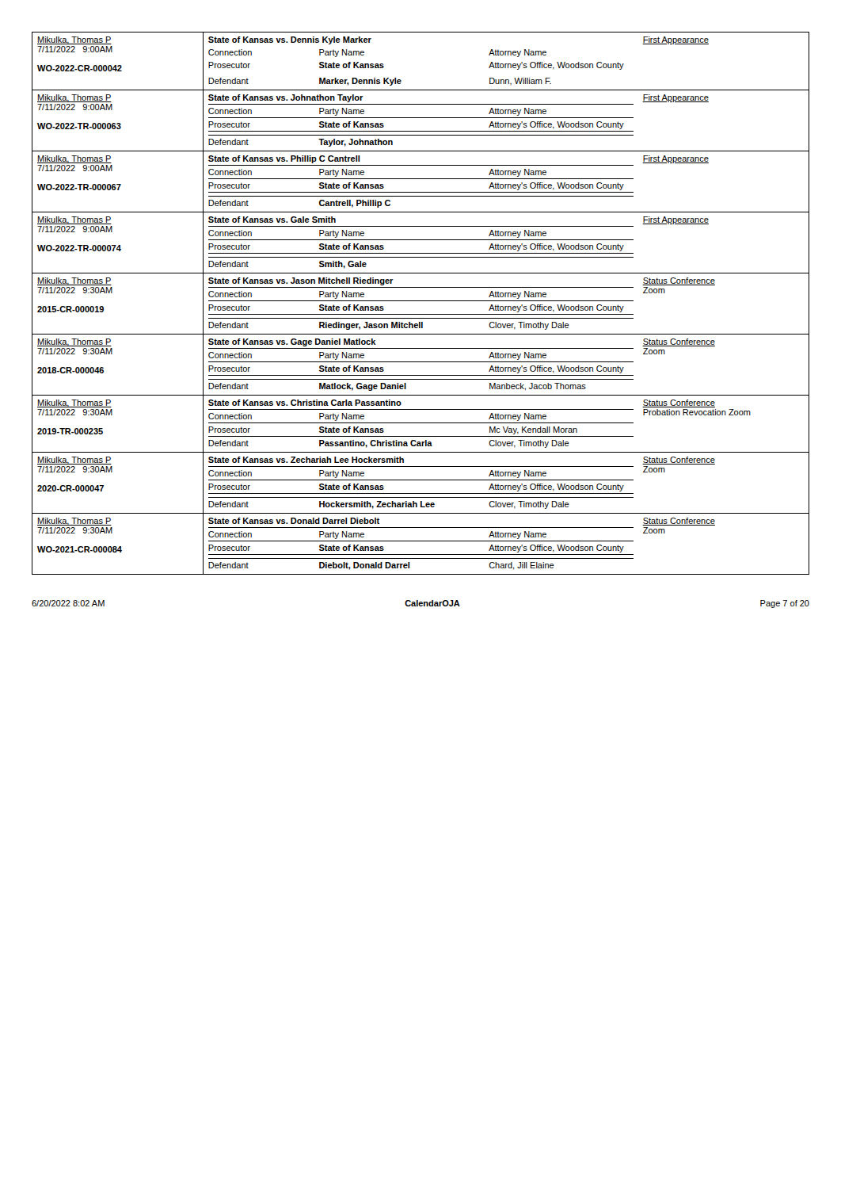| Mikulka, Thomas P 7/11/2022 9:00AM WO-2022-CR-000042 | State of Kansas vs. Dennis Kyle Marker / Connection / Party Name / Attorney Name / / Prosecutor / State of Kansas / Attorney's Office, Woodson County / / Defendant / Marker, Dennis Kyle / Dunn, William F. / | First Appearance |
| Mikulka, Thomas P 7/11/2022 9:00AM WO-2022-TR-000063 | State of Kansas vs. Johnathon Taylor / Connection / Party Name / Attorney Name / / Prosecutor / State of Kansas / Attorney's Office, Woodson County / / Defendant / Taylor, Johnathon / / | First Appearance |
| Mikulka, Thomas P 7/11/2022 9:00AM WO-2022-TR-000067 | State of Kansas vs. Phillip C Cantrell / Connection / Party Name / Attorney Name / / Prosecutor / State of Kansas / Attorney's Office, Woodson County / / Defendant / Cantrell, Phillip C / / | First Appearance |
| Mikulka, Thomas P 7/11/2022 9:00AM WO-2022-TR-000074 | State of Kansas vs. Gale Smith / Connection / Party Name / Attorney Name / / Prosecutor / State of Kansas / Attorney's Office, Woodson County / / Defendant / Smith, Gale / / | First Appearance |
| Mikulka, Thomas P 7/11/2022 9:30AM 2015-CR-000019 | State of Kansas vs. Jason Mitchell Riedinger / Connection / Party Name / Attorney Name / / Prosecutor / State of Kansas / Attorney's Office, Woodson County / / Defendant / Riedinger, Jason Mitchell / Clover, Timothy Dale / | Status Conference Zoom |
| Mikulka, Thomas P 7/11/2022 9:30AM 2018-CR-000046 | State of Kansas vs. Gage Daniel Matlock / Connection / Party Name / Attorney Name / / Prosecutor / State of Kansas / Attorney's Office, Woodson County / / Defendant / Matlock, Gage Daniel / Manbeck, Jacob Thomas / | Status Conference Zoom |
| Mikulka, Thomas P 7/11/2022 9:30AM 2019-TR-000235 | State of Kansas vs. Christina Carla Passantino / Connection / Party Name / Attorney Name / / Prosecutor / State of Kansas / Mc Vay, Kendall Moran / / Defendant / Passantino, Christina Carla / Clover, Timothy Dale / | Status Conference Probation Revocation Zoom |
| Mikulka, Thomas P 7/11/2022 9:30AM 2020-CR-000047 | State of Kansas vs. Zechariah Lee Hockersmith / Connection / Party Name / Attorney Name / / Prosecutor / State of Kansas / Attorney's Office, Woodson County / / Defendant / Hockersmith, Zechariah Lee / Clover, Timothy Dale / | Status Conference Zoom |
| Mikulka, Thomas P 7/11/2022 9:30AM WO-2021-CR-000084 | State of Kansas vs. Donald Darrel Diebolt / Connection / Party Name / Attorney Name / / Prosecutor / State of Kansas / Attorney's Office, Woodson County / / Defendant / Diebolt, Donald Darrel / Chard, Jill Elaine / | Status Conference Zoom |
6/20/2022 8:02 AM
CalendarOJA
Page 7 of 20